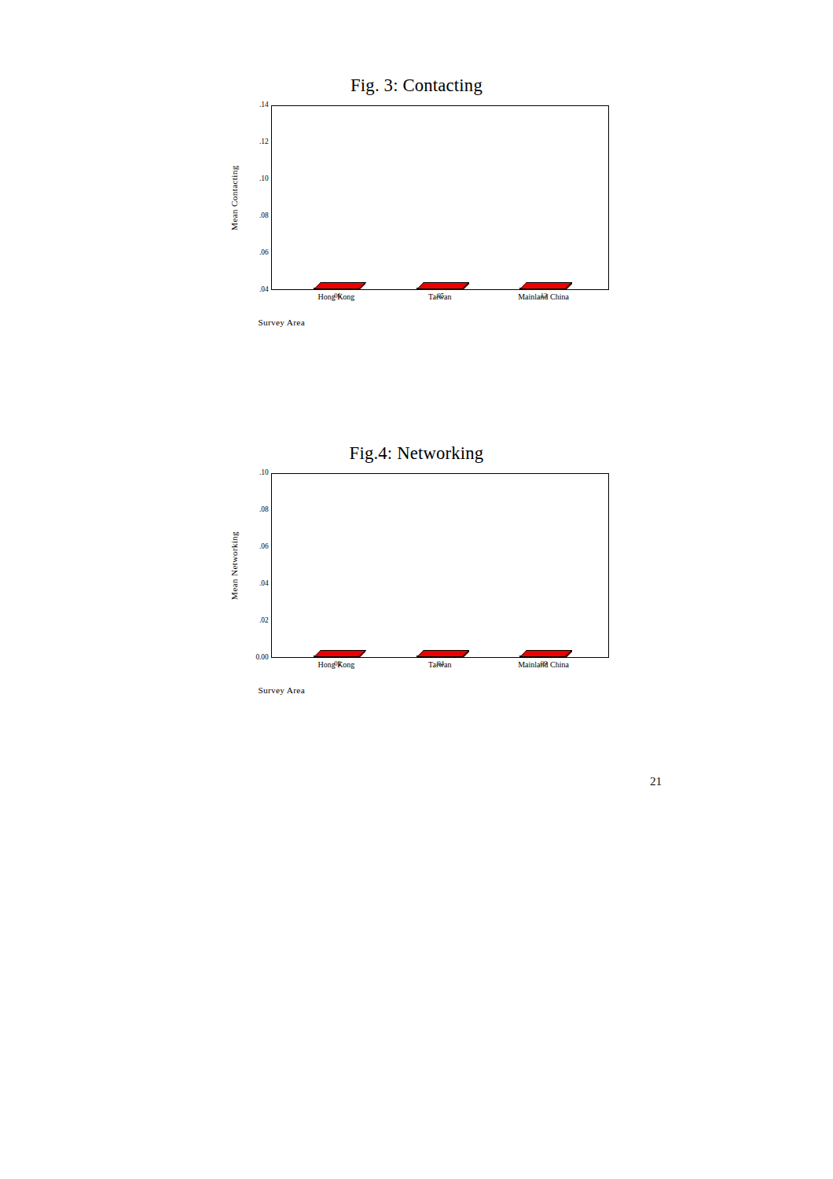Fig. 3: Contacting
Mean Contacting
.14 .12 .10 .08 .06 .04
.06
.05
.13
Hong Kong
Taiwan
Mainland China
Survey Area
Fig.4: Networking
Mean Networking
.10 .08 .06 .04 .02 0.00
.02
.04
.09
Hong Kong
Taiwan
Mainland China
Survey Area
21